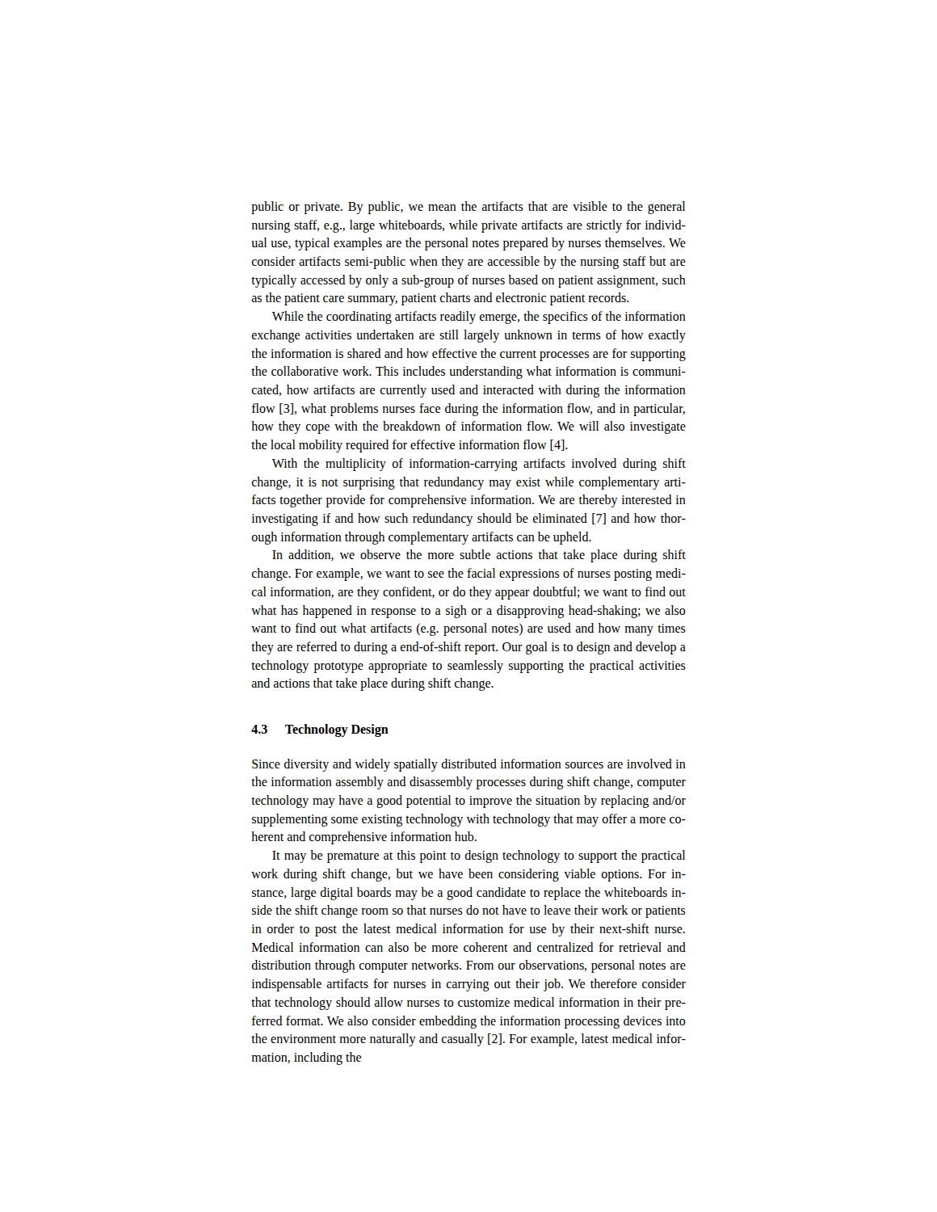public or private. By public, we mean the artifacts that are visible to the general nursing staff, e.g., large whiteboards, while private artifacts are strictly for individual use, typical examples are the personal notes prepared by nurses themselves. We consider artifacts semi-public when they are accessible by the nursing staff but are typically accessed by only a sub-group of nurses based on patient assignment, such as the patient care summary, patient charts and electronic patient records.
While the coordinating artifacts readily emerge, the specifics of the information exchange activities undertaken are still largely unknown in terms of how exactly the information is shared and how effective the current processes are for supporting the collaborative work. This includes understanding what information is communicated, how artifacts are currently used and interacted with during the information flow [3], what problems nurses face during the information flow, and in particular, how they cope with the breakdown of information flow. We will also investigate the local mobility required for effective information flow [4].
With the multiplicity of information-carrying artifacts involved during shift change, it is not surprising that redundancy may exist while complementary artifacts together provide for comprehensive information. We are thereby interested in investigating if and how such redundancy should be eliminated [7] and how thorough information through complementary artifacts can be upheld.
In addition, we observe the more subtle actions that take place during shift change. For example, we want to see the facial expressions of nurses posting medical information, are they confident, or do they appear doubtful; we want to find out what has happened in response to a sigh or a disapproving head-shaking; we also want to find out what artifacts (e.g. personal notes) are used and how many times they are referred to during a end-of-shift report. Our goal is to design and develop a technology prototype appropriate to seamlessly supporting the practical activities and actions that take place during shift change.
4.3 Technology Design
Since diversity and widely spatially distributed information sources are involved in the information assembly and disassembly processes during shift change, computer technology may have a good potential to improve the situation by replacing and/or supplementing some existing technology with technology that may offer a more coherent and comprehensive information hub.
It may be premature at this point to design technology to support the practical work during shift change, but we have been considering viable options. For instance, large digital boards may be a good candidate to replace the whiteboards inside the shift change room so that nurses do not have to leave their work or patients in order to post the latest medical information for use by their next-shift nurse. Medical information can also be more coherent and centralized for retrieval and distribution through computer networks. From our observations, personal notes are indispensable artifacts for nurses in carrying out their job. We therefore consider that technology should allow nurses to customize medical information in their preferred format. We also consider embedding the information processing devices into the environment more naturally and casually [2]. For example, latest medical information, including the